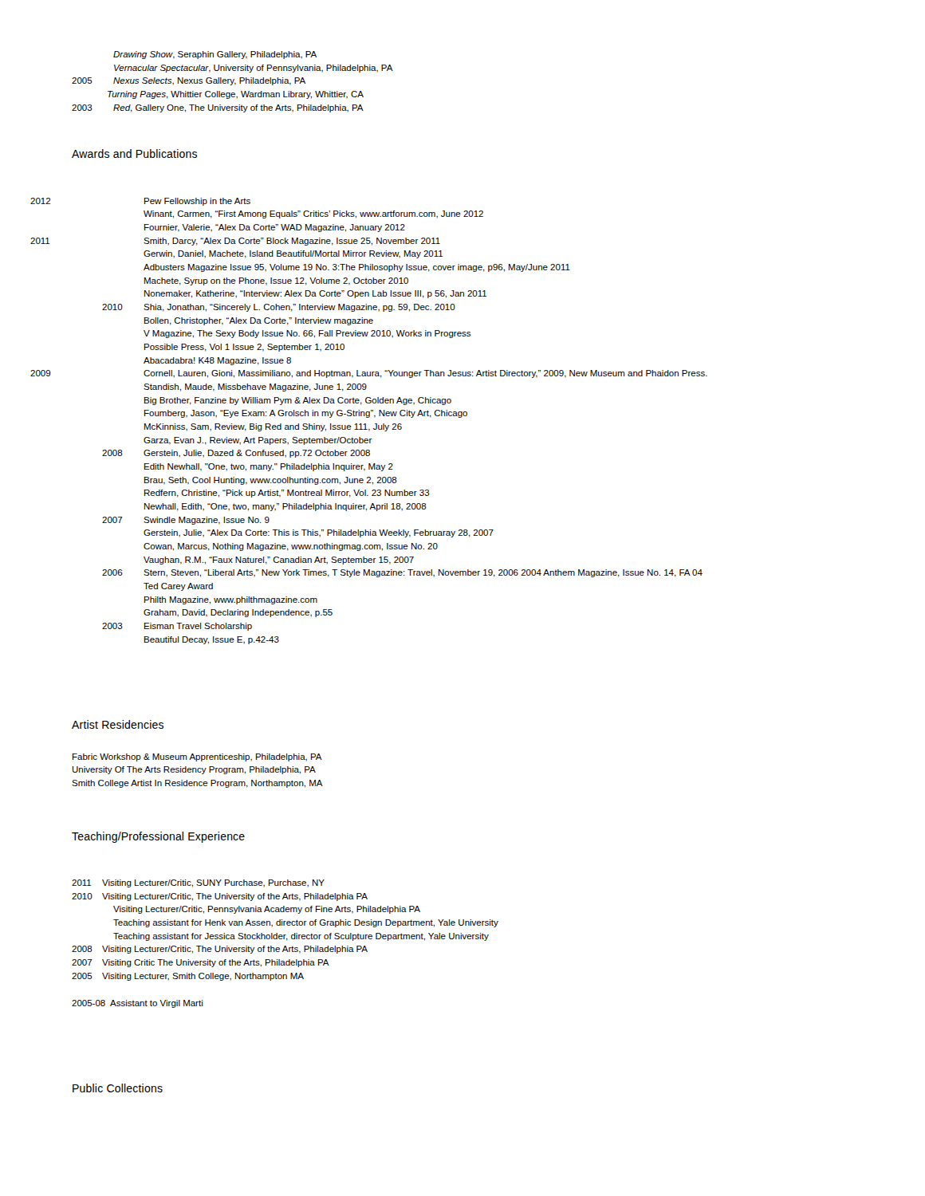Drawing Show, Seraphin Gallery, Philadelphia, PA
Vernacular Spectacular, University of Pennsylvania, Philadelphia, PA
2005
Nexus Selects, Nexus Gallery, Philadelphia, PA
Turning Pages, Whittier College, Wardman Library, Whittier, CA
2003
Red, Gallery One, The University of the Arts, Philadelphia, PA
Awards and Publications
2012 Pew Fellowship in the Arts
Winant, Carmen, “First Among Equals” Critics’ Picks, www.artforum.com, June 2012
Fournier, Valerie, “Alex Da Corte” WAD Magazine, January 2012
2011 Smith, Darcy, “Alex Da Corte” Block Magazine, Issue 25, November 2011
Gerwin, Daniel, Machete, Island Beautiful/Mortal Mirror Review, May 2011
Adbusters Magazine Issue 95, Volume 19 No. 3:The Philosophy Issue, cover image, p96, May/June 2011
Machete, Syrup on the Phone, Issue 12, Volume 2, October 2010
Nonemaker, Katherine, “Interview: Alex Da Corte” Open Lab Issue III, p 56, Jan 2011
2010
Shia, Jonathan, “Sincerely L. Cohen,” Interview Magazine, pg. 59, Dec. 2010
Bollen, Christopher, “Alex Da Corte,” Interview magazine
V Magazine, The Sexy Body Issue No. 66, Fall Preview 2010, Works in Progress
Possible Press, Vol 1 Issue 2, September 1, 2010
Abacadabra! K48 Magazine, Issue 8
2009 Cornell, Lauren, Gioni, Massimiliano, and Hoptman, Laura, “Younger Than Jesus: Artist Directory,” 2009, New Museum and Phaidon Press.
Standish, Maude, Missbehave Magazine, June 1, 2009
Big Brother, Fanzine by William Pym & Alex Da Corte, Golden Age, Chicago
Foumberg, Jason, “Eye Exam: A Grolsch in my G-String”, New City Art, Chicago
McKinniss, Sam, Review, Big Red and Shiny, Issue 111, July 26
Garza, Evan J., Review, Art Papers, September/October
2008
Gerstein, Julie, Dazed & Confused, pp.72 October 2008
Edith Newhall, "One, two, many." Philadelphia Inquirer, May 2
Brau, Seth, Cool Hunting, www.coolhunting.com, June 2, 2008
Redfern, Christine, “Pick up Artist,” Montreal Mirror, Vol. 23 Number 33
Newhall, Edith, “One, two, many,” Philadelphia Inquirer, April 18, 2008
2007
Swindle Magazine, Issue No. 9
Gerstein, Julie, “Alex Da Corte: This is This,” Philadelphia Weekly, Februaray 28, 2007
Cowan, Marcus, Nothing Magazine, www.nothingmag.com, Issue No. 20
Vaughan, R.M., “Faux Naturel,” Canadian Art, September 15, 2007
2006
Stern, Steven, “Liberal Arts,” New York Times, T Style Magazine: Travel, November 19, 2006 2004 Anthem Magazine, Issue No. 14, FA 04
Ted Carey Award
Philth Magazine, www.philthmagazine.com
Graham, David, Declaring Independence, p.55
2003
Eisman Travel Scholarship
Beautiful Decay, Issue E, p.42-43
Artist Residencies
Fabric Workshop & Museum Apprenticeship, Philadelphia, PA
University Of The Arts Residency Program, Philadelphia, PA
Smith College Artist In Residence Program, Northampton, MA
Teaching/Professional Experience
2011
Visiting Lecturer/Critic, SUNY Purchase, Purchase, NY
2010
Visiting Lecturer/Critic, The University of the Arts, Philadelphia PA
Visiting Lecturer/Critic, Pennsylvania Academy of Fine Arts, Philadelphia PA
Teaching assistant for Henk van Assen, director of Graphic Design Department, Yale University
Teaching assistant for Jessica Stockholder, director of Sculpture Department, Yale University
2008
Visiting Lecturer/Critic, The University of the Arts, Philadelphia PA
2007
Visiting Critic The University of the Arts, Philadelphia PA
2005
Visiting Lecturer, Smith College, Northampton MA
2005-08 Assistant to Virgil Marti
Public Collections